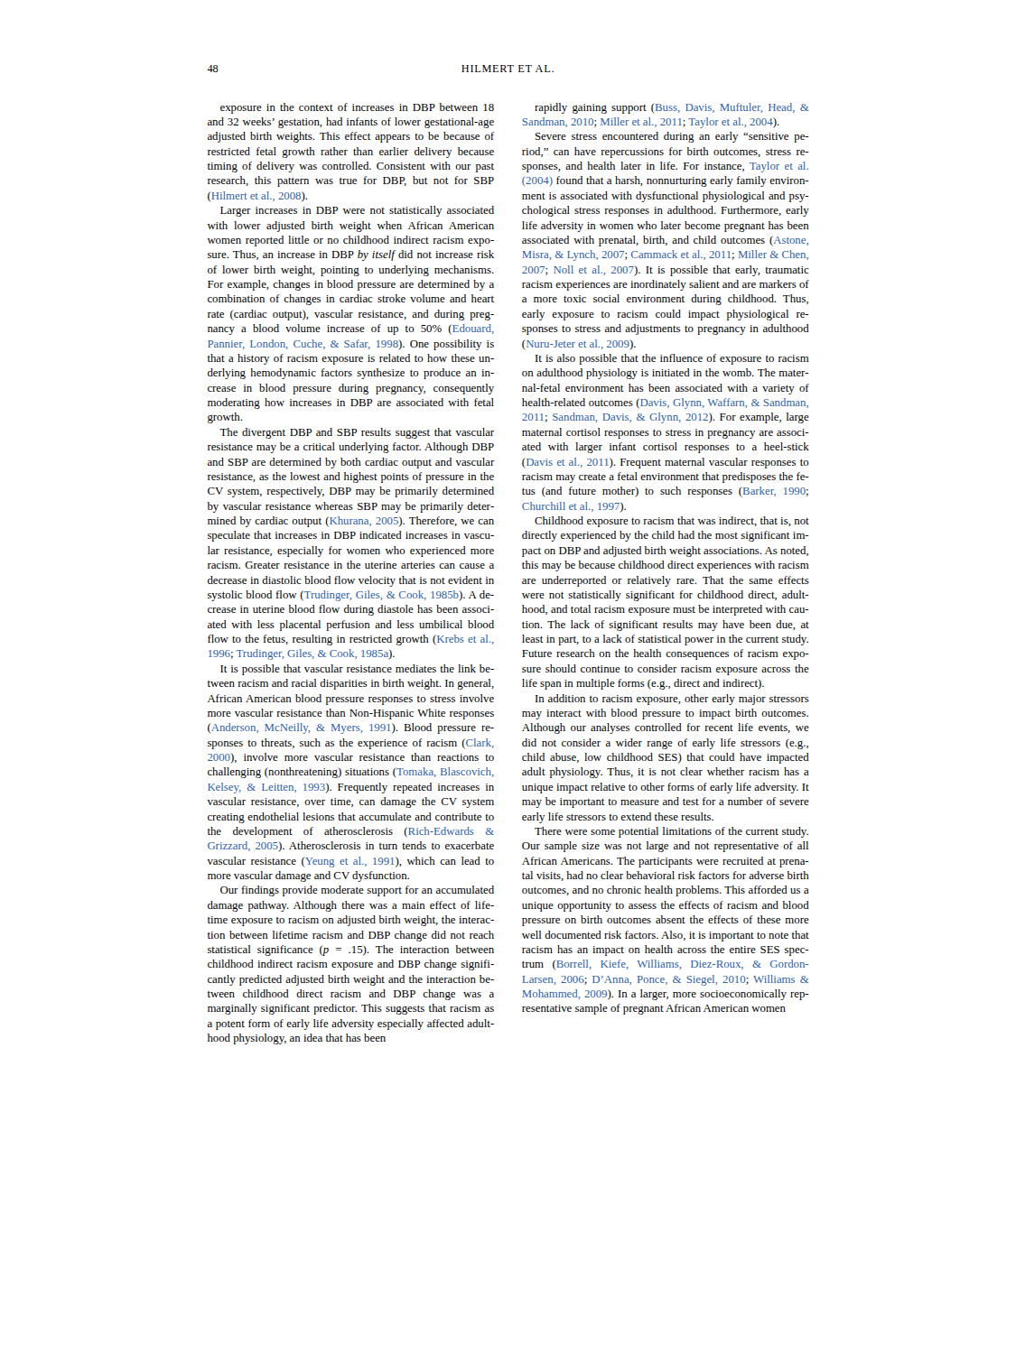48
HILMERT ET AL.
exposure in the context of increases in DBP between 18 and 32 weeks’ gestation, had infants of lower gestational-age adjusted birth weights. This effect appears to be because of restricted fetal growth rather than earlier delivery because timing of delivery was controlled. Consistent with our past research, this pattern was true for DBP, but not for SBP (Hilmert et al., 2008).
Larger increases in DBP were not statistically associated with lower adjusted birth weight when African American women reported little or no childhood indirect racism exposure. Thus, an increase in DBP by itself did not increase risk of lower birth weight, pointing to underlying mechanisms. For example, changes in blood pressure are determined by a combination of changes in cardiac stroke volume and heart rate (cardiac output), vascular resistance, and during pregnancy a blood volume increase of up to 50% (Edouard, Pannier, London, Cuche, & Safar, 1998). One possibility is that a history of racism exposure is related to how these underlying hemodynamic factors synthesize to produce an increase in blood pressure during pregnancy, consequently moderating how increases in DBP are associated with fetal growth.
The divergent DBP and SBP results suggest that vascular resistance may be a critical underlying factor. Although DBP and SBP are determined by both cardiac output and vascular resistance, as the lowest and highest points of pressure in the CV system, respectively, DBP may be primarily determined by vascular resistance whereas SBP may be primarily determined by cardiac output (Khurana, 2005). Therefore, we can speculate that increases in DBP indicated increases in vascular resistance, especially for women who experienced more racism. Greater resistance in the uterine arteries can cause a decrease in diastolic blood flow velocity that is not evident in systolic blood flow (Trudinger, Giles, & Cook, 1985b). A decrease in uterine blood flow during diastole has been associated with less placental perfusion and less umbilical blood flow to the fetus, resulting in restricted growth (Krebs et al., 1996; Trudinger, Giles, & Cook, 1985a).
It is possible that vascular resistance mediates the link between racism and racial disparities in birth weight. In general, African American blood pressure responses to stress involve more vascular resistance than Non-Hispanic White responses (Anderson, McNeilly, & Myers, 1991). Blood pressure responses to threats, such as the experience of racism (Clark, 2000), involve more vascular resistance than reactions to challenging (nonthreatening) situations (Tomaka, Blascovich, Kelsey, & Leitten, 1993). Frequently repeated increases in vascular resistance, over time, can damage the CV system creating endothelial lesions that accumulate and contribute to the development of atherosclerosis (Rich-Edwards & Grizzard, 2005). Atherosclerosis in turn tends to exacerbate vascular resistance (Yeung et al., 1991), which can lead to more vascular damage and CV dysfunction.
Our findings provide moderate support for an accumulated damage pathway. Although there was a main effect of lifetime exposure to racism on adjusted birth weight, the interaction between lifetime racism and DBP change did not reach statistical significance (p = .15). The interaction between childhood indirect racism exposure and DBP change significantly predicted adjusted birth weight and the interaction between childhood direct racism and DBP change was a marginally significant predictor. This suggests that racism as a potent form of early life adversity especially affected adulthood physiology, an idea that has been
rapidly gaining support (Buss, Davis, Muftuler, Head, & Sandman, 2010; Miller et al., 2011; Taylor et al., 2004).
Severe stress encountered during an early “sensitive period,” can have repercussions for birth outcomes, stress responses, and health later in life. For instance, Taylor et al. (2004) found that a harsh, nonnurturing early family environment is associated with dysfunctional physiological and psychological stress responses in adulthood. Furthermore, early life adversity in women who later become pregnant has been associated with prenatal, birth, and child outcomes (Astone, Misra, & Lynch, 2007; Cammack et al., 2011; Miller & Chen, 2007; Noll et al., 2007). It is possible that early, traumatic racism experiences are inordinately salient and are markers of a more toxic social environment during childhood. Thus, early exposure to racism could impact physiological responses to stress and adjustments to pregnancy in adulthood (Nuru-Jeter et al., 2009).
It is also possible that the influence of exposure to racism on adulthood physiology is initiated in the womb. The maternal-fetal environment has been associated with a variety of health-related outcomes (Davis, Glynn, Waffarn, & Sandman, 2011; Sandman, Davis, & Glynn, 2012). For example, large maternal cortisol responses to stress in pregnancy are associated with larger infant cortisol responses to a heel-stick (Davis et al., 2011). Frequent maternal vascular responses to racism may create a fetal environment that predisposes the fetus (and future mother) to such responses (Barker, 1990; Churchill et al., 1997).
Childhood exposure to racism that was indirect, that is, not directly experienced by the child had the most significant impact on DBP and adjusted birth weight associations. As noted, this may be because childhood direct experiences with racism are underreported or relatively rare. That the same effects were not statistically significant for childhood direct, adulthood, and total racism exposure must be interpreted with caution. The lack of significant results may have been due, at least in part, to a lack of statistical power in the current study. Future research on the health consequences of racism exposure should continue to consider racism exposure across the life span in multiple forms (e.g., direct and indirect).
In addition to racism exposure, other early major stressors may interact with blood pressure to impact birth outcomes. Although our analyses controlled for recent life events, we did not consider a wider range of early life stressors (e.g., child abuse, low childhood SES) that could have impacted adult physiology. Thus, it is not clear whether racism has a unique impact relative to other forms of early life adversity. It may be important to measure and test for a number of severe early life stressors to extend these results.
There were some potential limitations of the current study. Our sample size was not large and not representative of all African Americans. The participants were recruited at prenatal visits, had no clear behavioral risk factors for adverse birth outcomes, and no chronic health problems. This afforded us a unique opportunity to assess the effects of racism and blood pressure on birth outcomes absent the effects of these more well documented risk factors. Also, it is important to note that racism has an impact on health across the entire SES spectrum (Borrell, Kiefe, Williams, Diez-Roux, & Gordon-Larsen, 2006; D’Anna, Ponce, & Siegel, 2010; Williams & Mohammed, 2009). In a larger, more socioeconomically representative sample of pregnant African American women